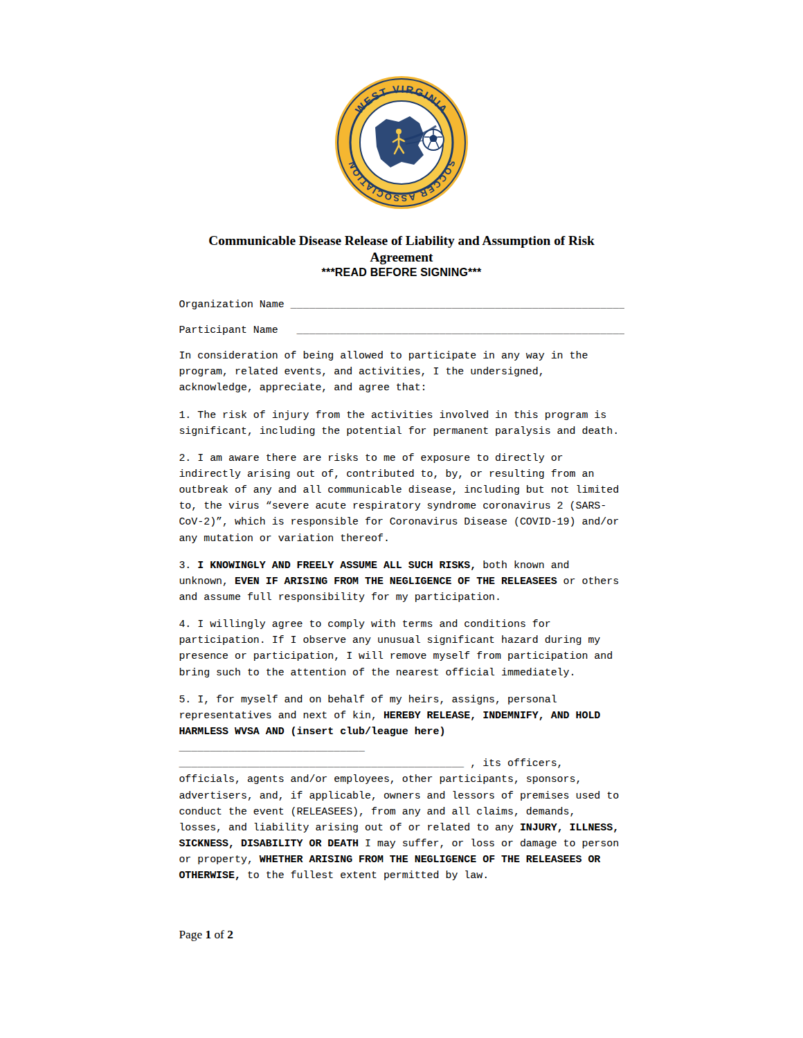WEST VIRGINIA SOCCER ASSOCIATION
Communicable Disease Release of Liability and Assumption of Risk Agreement
***READ BEFORE SIGNING***
Organization Name ______________________________________________________________________
Participant Name ______________________________________________________________________
In consideration of being allowed to participate in any way in the program, related events, and activities, I the undersigned, acknowledge, appreciate, and agree that:
1. The risk of injury from the activities involved in this program is significant, including the potential for permanent paralysis and death.
2. I am aware there are risks to me of exposure to directly or indirectly arising out of, contributed to, by, or resulting from an outbreak of any and all communicable disease, including but not limited to, the virus “severe acute respiratory syndrome coronavirus 2 (SARS-CoV-2)”, which is responsible for Coronavirus Disease (COVID-19) and/or any mutation or variation thereof.
3. I KNOWINGLY AND FREELY ASSUME ALL SUCH RISKS, both known and unknown, EVEN IF ARISING FROM THE NEGLIGENCE OF THE RELEASEES or others and assume full responsibility for my participation.
4. I willingly agree to comply with terms and conditions for participation. If I observe any unusual significant hazard during my presence or participation, I will remove myself from participation and bring such to the attention of the nearest official immediately.
5. I, for myself and on behalf of my heirs, assigns, personal representatives and next of kin, HEREBY RELEASE, INDEMNIFY, AND HOLD HARMLESS WVSA AND (insert club/league here) ______________________________ ______________________________________________ , its officers, officials, agents and/or employees, other participants, sponsors, advertisers, and, if applicable, owners and lessors of premises used to conduct the event (RELEASEES), from any and all claims, demands, losses, and liability arising out of or related to any INJURY, ILLNESS, SICKNESS, DISABILITY OR DEATH I may suffer, or loss or damage to person or property, WHETHER ARISING FROM THE NEGLIGENCE OF THE RELEASEES OR OTHERWISE, to the fullest extent permitted by law.
Page 1 of 2